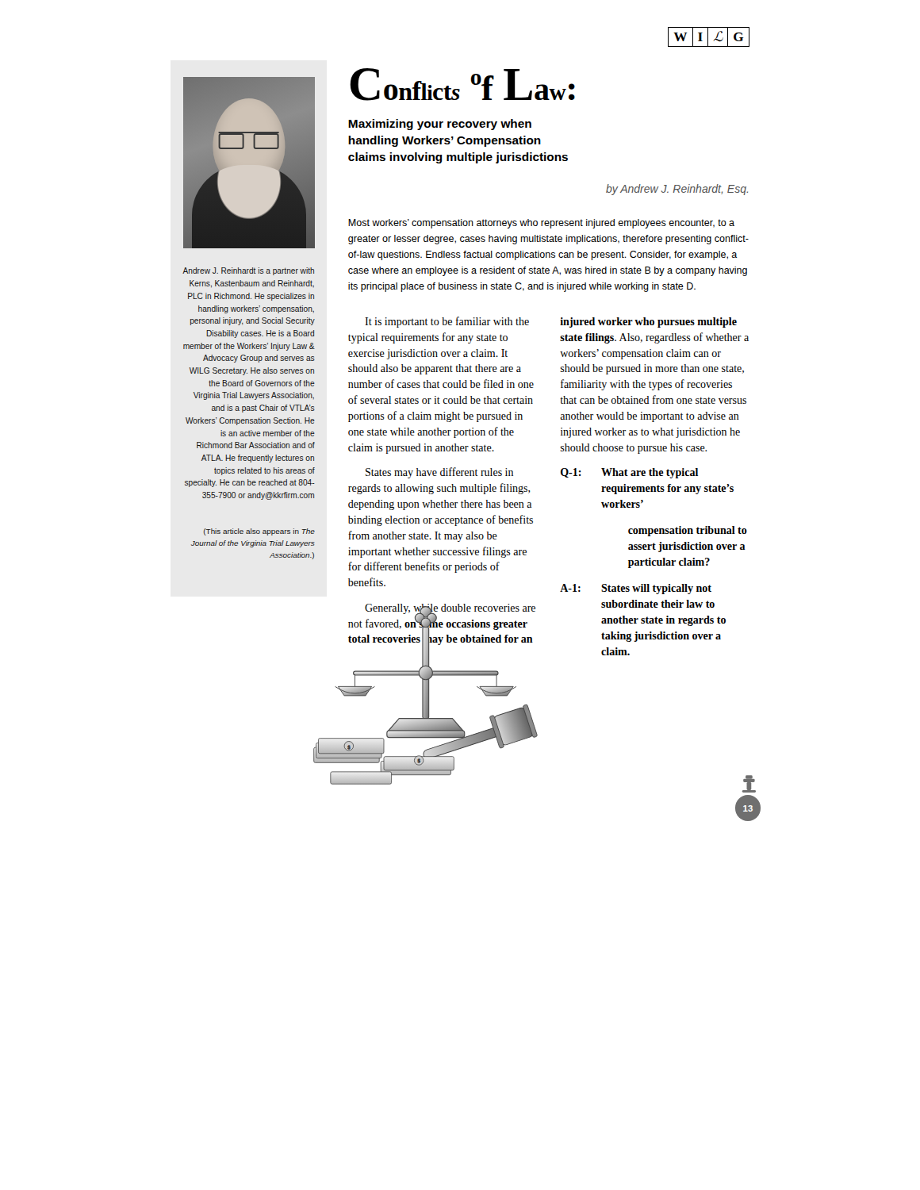WIℒG
Andrew J. Reinhardt is a partner with Kerns, Kastenbaum and Reinhardt, PLC in Richmond. He specializes in handling workers’ compensation, personal injury, and Social Security Disability cases. He is a Board member of the Workers’ Injury Law & Advocacy Group and serves as WILG Secretary. He also serves on the Board of Governors of the Virginia Trial Lawyers Association, and is a past Chair of VTLA’s Workers’ Compensation Section. He is an active member of the Richmond Bar Association and of ATLA. He frequently lectures on topics related to his areas of specialty. He can be reached at 804-355-7900 or andy@kkrfirm.com
(This article also appears in The Journal of the Virginia Trial Lawyers Association.)
Conflict s of Law:
Maximizing your recovery when
handling Workers’ Compensation
claims involving multiple jurisdictions
by Andrew J. Reinhardt, Esq.
Most workers’ compensation attorneys who represent injured employees encounter, to a greater or lesser degree, cases having multistate implications, therefore presenting conflict-of-law questions. Endless factual complications can be present. Consider, for example, a case where an employee is a resident of state A, was hired in state B by a company having its principal place of business in state C, and is injured while working in state D.
It is important to be familiar with the typical requirements for any state to exercise jurisdiction over a claim. It should also be apparent that there are a number of cases that could be filed in one of several states or it could be that certain portions of a claim might be pursued in one state while another portion of the claim is pursued in another state.
States may have different rules in regards to allowing such multiple filings, depending upon whether there has been a binding election or acceptance of benefits from another state. It may also be important whether successive filings are for different benefits or periods of benefits.
Generally, while double recoveries are not favored, on some occasions greater total recoveries may be obtained for an injured worker who pursues multiple state filings. Also, regardless of whether a workers’ compensation claim can or should be pursued in more than one state, familiarity with the types of recoveries that can be obtained from one state versus another would be important to advise an injured worker as to what jurisdiction he should choose to pursue his case.
Q-1:
What are the typical requirements for any state’s workers’
compensation tribunal to assert jurisdiction over a particular claim?
A-1:
States will typically not subordinate their law to another state in regards to taking jurisdiction over a claim.
$ $
13